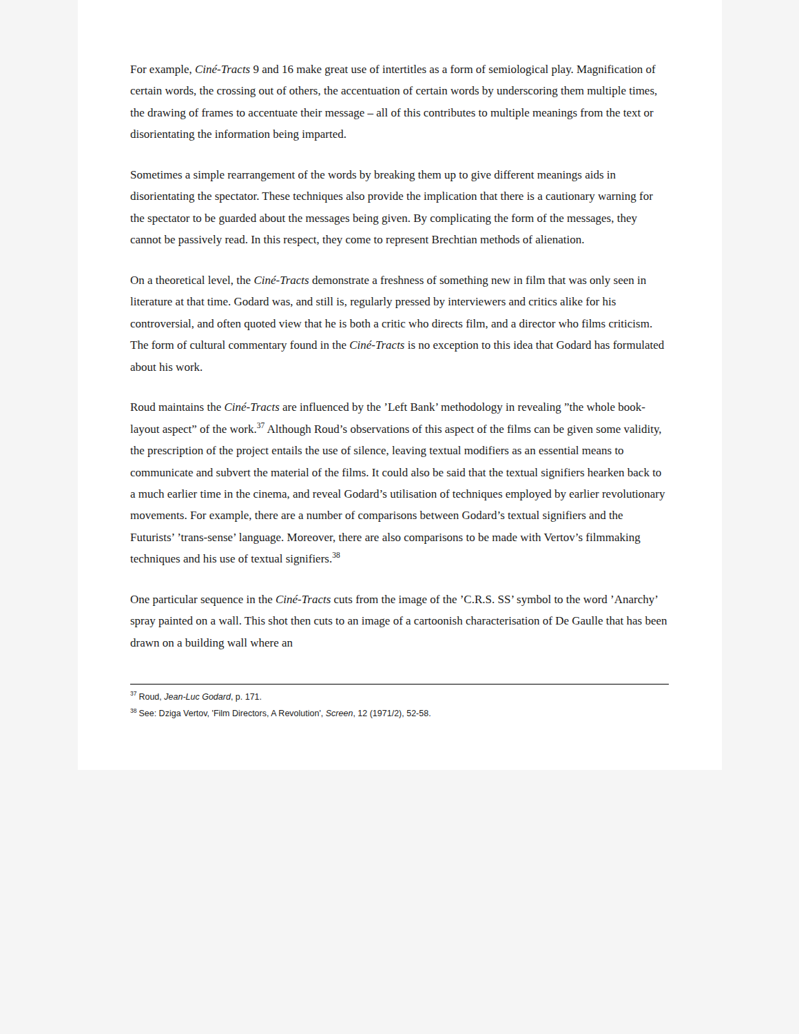For example, Ciné-Tracts 9 and 16 make great use of intertitles as a form of semiological play. Magnification of certain words, the crossing out of others, the accentuation of certain words by underscoring them multiple times, the drawing of frames to accentuate their message – all of this contributes to multiple meanings from the text or disorientating the information being imparted.
Sometimes a simple rearrangement of the words by breaking them up to give different meanings aids in disorientating the spectator. These techniques also provide the implication that there is a cautionary warning for the spectator to be guarded about the messages being given. By complicating the form of the messages, they cannot be passively read. In this respect, they come to represent Brechtian methods of alienation.
On a theoretical level, the Ciné-Tracts demonstrate a freshness of something new in film that was only seen in literature at that time. Godard was, and still is, regularly pressed by interviewers and critics alike for his controversial, and often quoted view that he is both a critic who directs film, and a director who films criticism. The form of cultural commentary found in the Ciné-Tracts is no exception to this idea that Godard has formulated about his work.
Roud maintains the Ciné-Tracts are influenced by the ’Left Bank’ methodology in revealing ”the whole book-layout aspect” of the work.37 Although Roud’s observations of this aspect of the films can be given some validity, the prescription of the project entails the use of silence, leaving textual modifiers as an essential means to communicate and subvert the material of the films. It could also be said that the textual signifiers hearken back to a much earlier time in the cinema, and reveal Godard’s utilisation of techniques employed by earlier revolutionary movements. For example, there are a number of comparisons between Godard’s textual signifiers and the Futurists’ ’trans-sense’ language. Moreover, there are also comparisons to be made with Vertov’s filmmaking techniques and his use of textual signifiers.38
One particular sequence in the Ciné-Tracts cuts from the image of the ’C.R.S. SS’ symbol to the word ’Anarchy’ spray painted on a wall. This shot then cuts to an image of a cartoonish characterisation of De Gaulle that has been drawn on a building wall where an
37Roud, Jean-Luc Godard, p. 171.
38See: Dziga Vertov, 'Film Directors, A Revolution', Screen, 12 (1971/2), 52-58.